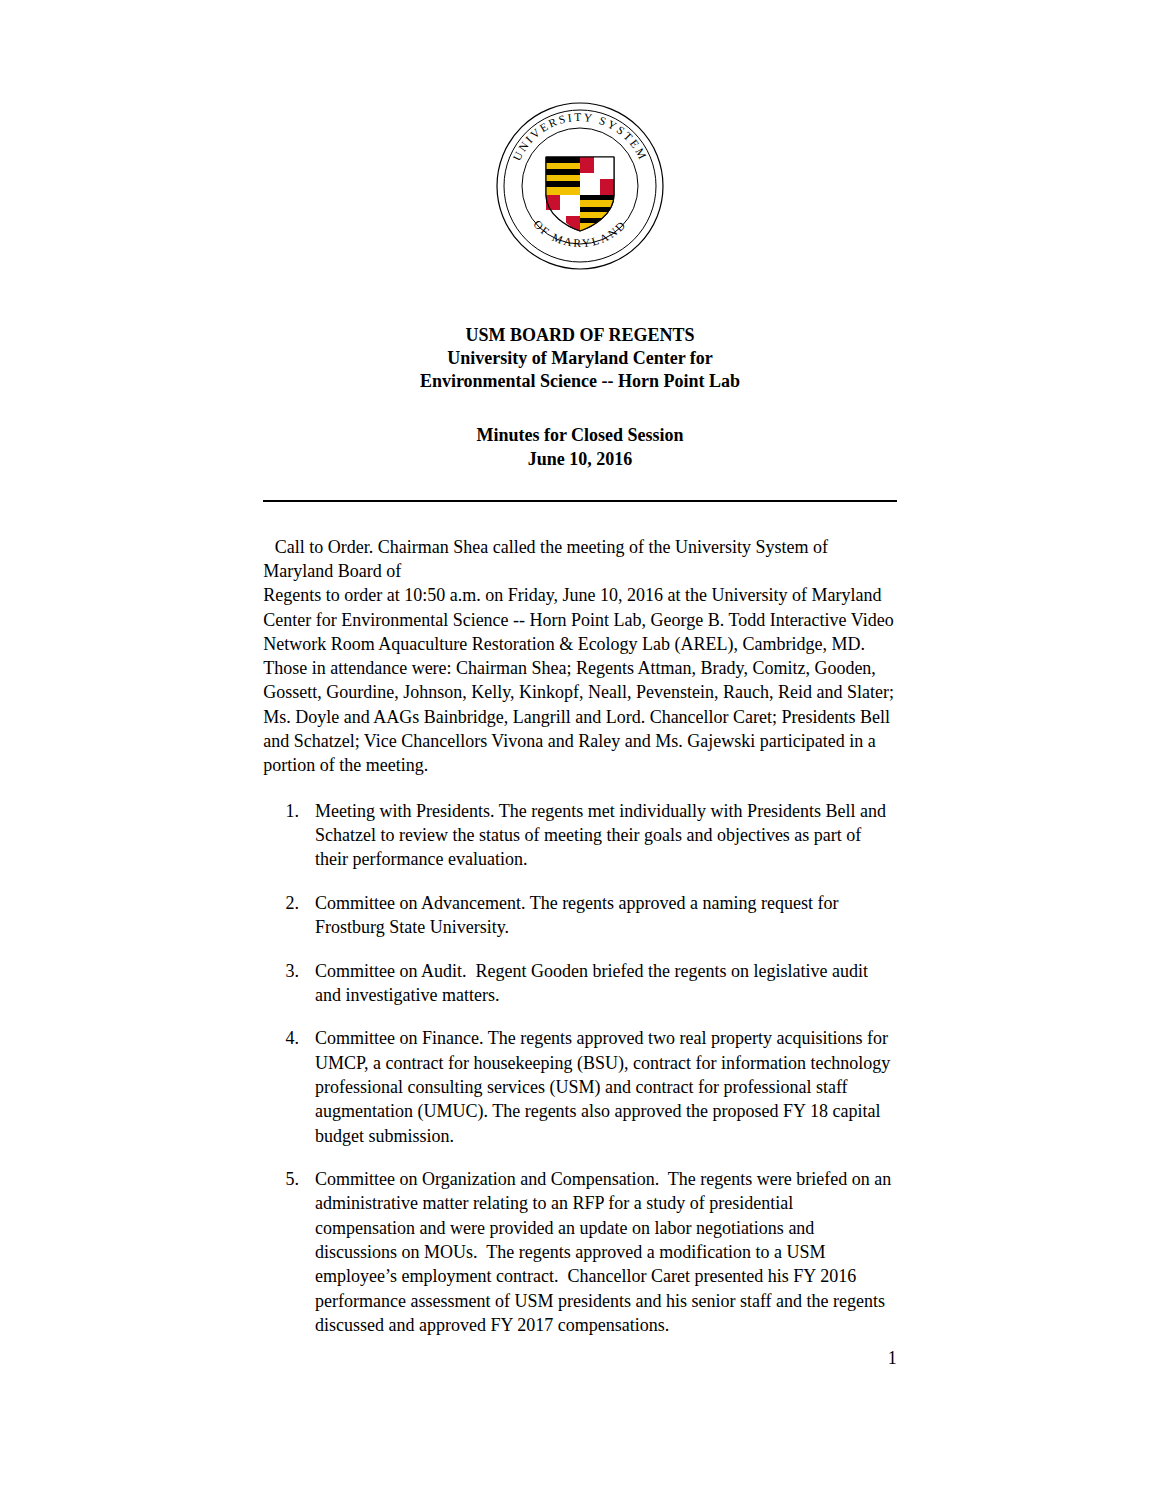UNIVERSITY SYSTEM OF MARYLAND
USM BOARD OF REGENTS
University of Maryland Center for
Environmental Science -- Horn Point Lab
Minutes for Closed Session
June 10, 2016
Call to Order. Chairman Shea called the meeting of the University System of Maryland Board of Regents to order at 10:50 a.m. on Friday, June 10, 2016 at the University of Maryland Center for Environmental Science -- Horn Point Lab, George B. Todd Interactive Video Network Room Aquaculture Restoration & Ecology Lab (AREL), Cambridge, MD. Those in attendance were: Chairman Shea; Regents Attman, Brady, Comitz, Gooden, Gossett, Gourdine, Johnson, Kelly, Kinkopf, Neall, Pevenstein, Rauch, Reid and Slater; Ms. Doyle and AAGs Bainbridge, Langrill and Lord. Chancellor Caret; Presidents Bell and Schatzel; Vice Chancellors Vivona and Raley and Ms. Gajewski participated in a portion of the meeting.
Meeting with Presidents. The regents met individually with Presidents Bell and Schatzel to review the status of meeting their goals and objectives as part of their performance evaluation.
Committee on Advancement. The regents approved a naming request for Frostburg State University.
Committee on Audit. Regent Gooden briefed the regents on legislative audit and investigative matters.
Committee on Finance. The regents approved two real property acquisitions for UMCP, a contract for housekeeping (BSU), contract for information technology professional consulting services (USM) and contract for professional staff augmentation (UMUC). The regents also approved the proposed FY 18 capital budget submission.
Committee on Organization and Compensation. The regents were briefed on an administrative matter relating to an RFP for a study of presidential compensation and were provided an update on labor negotiations and discussions on MOUs. The regents approved a modification to a USM employee’s employment contract. Chancellor Caret presented his FY 2016 performance assessment of USM presidents and his senior staff and the regents discussed and approved FY 2017 compensations.
1